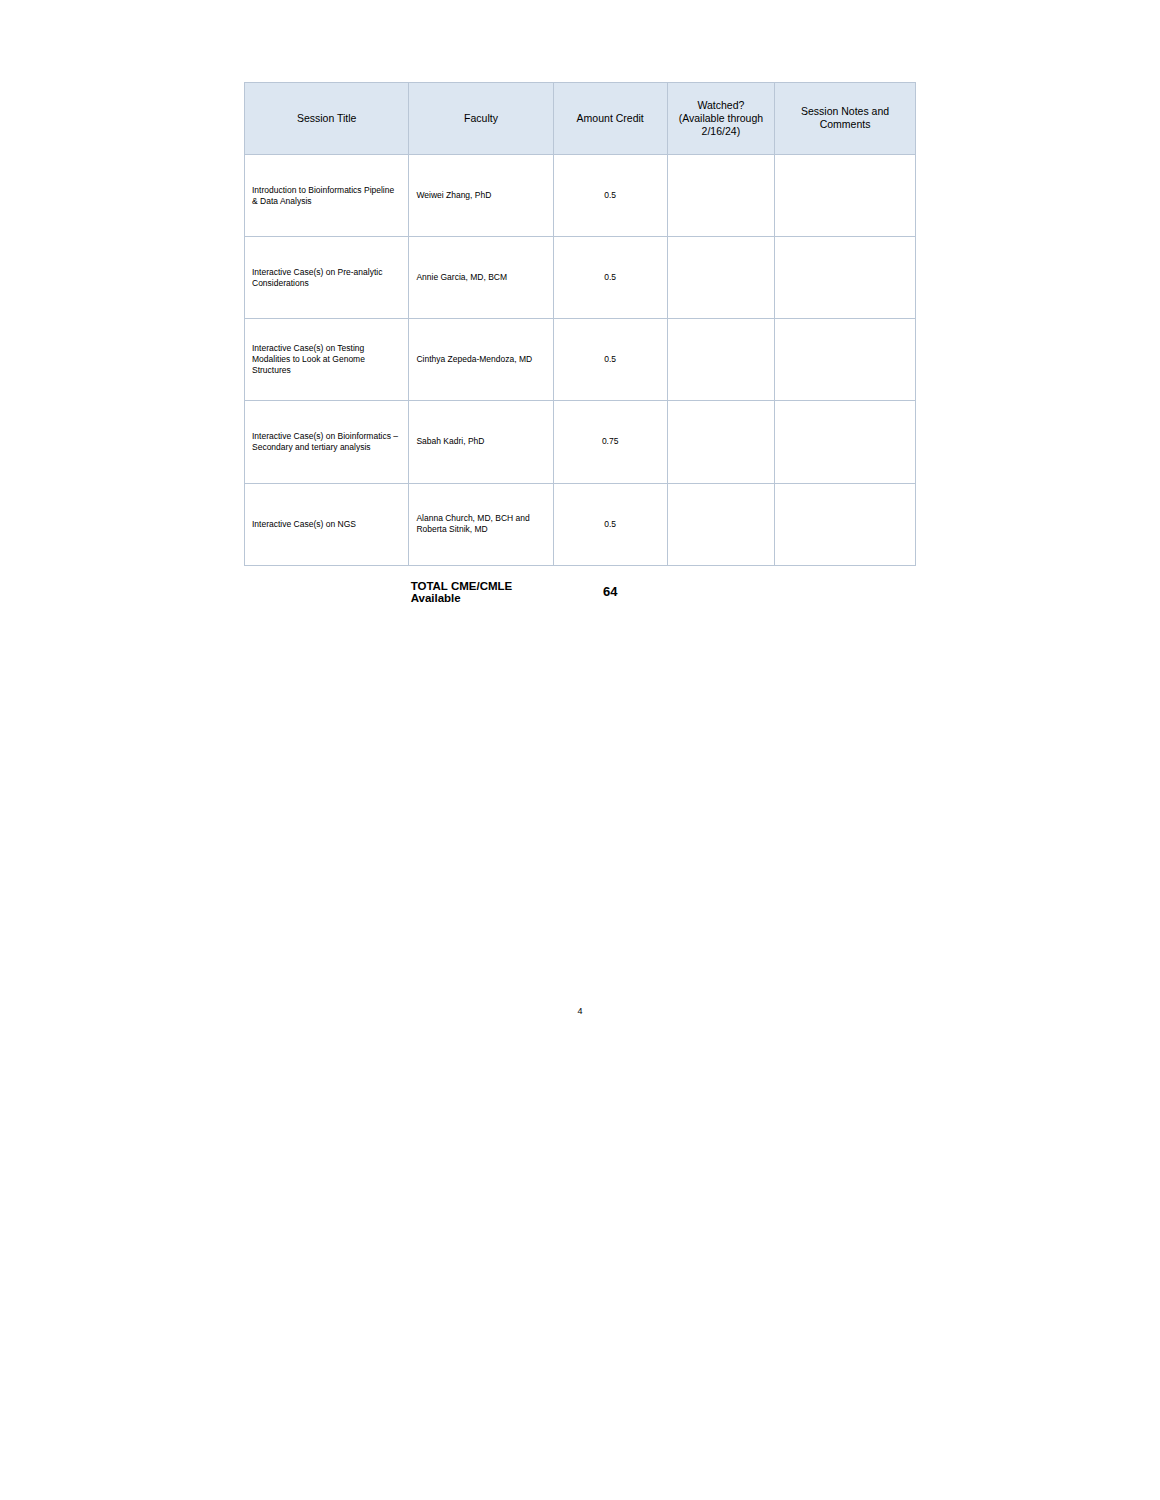| Session Title | Faculty | Amount Credit | Watched? (Available through 2/16/24) | Session Notes and Comments |
| --- | --- | --- | --- | --- |
| Introduction to Bioinformatics Pipeline & Data Analysis | Weiwei Zhang, PhD | 0.5 | | |
| Interactive Case(s) on Pre-analytic Considerations | Annie Garcia, MD, BCM | 0.5 | | |
| Interactive Case(s) on Testing Modalities to Look at Genome Structures | Cinthya Zepeda-Mendoza, MD | 0.5 | | |
| Interactive Case(s) on Bioinformatics – Secondary and tertiary analysis | Sabah Kadri, PhD | 0.75 | | |
| Interactive Case(s) on NGS | Alanna Church, MD, BCH and Roberta Sitnik, MD | 0.5 | | |
| | TOTAL CME/CMLE Available | 64 | | |
4